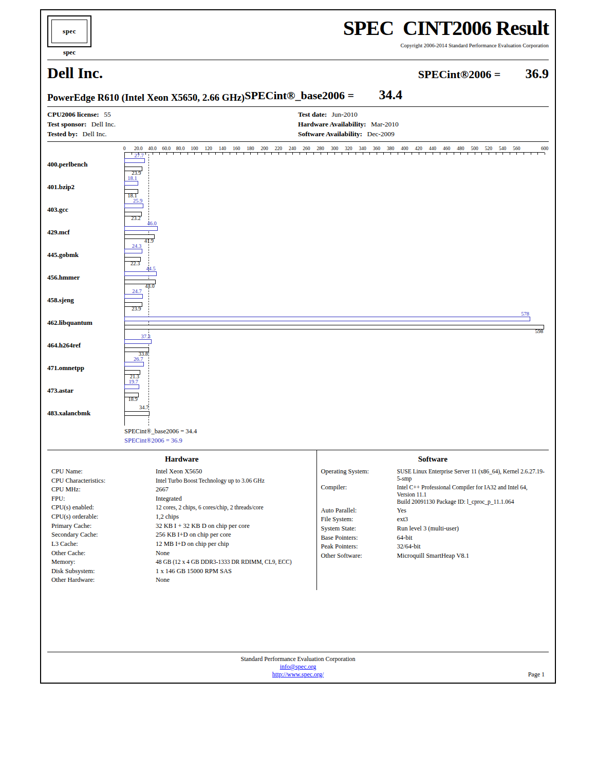spec
spec
SPEC CINT2006 Result
Copyright 2006-2014 Standard Performance Evaluation Corporation
Dell Inc.
SPECint®2006 = 36.9
PowerEdge R610 (Intel Xeon X5650, 2.66 GHz)
SPECint®_base2006 = 34.4
| CPU2006 license: 55 | Test date: Jun-2010 |
| Test sponsor: Dell Inc. | Hardware Availability: Mar-2010 |
| Tested by: Dell Inc. | Software Availability: Dec-2009 |
0 20.0 40.0 60.0 80.0 100 120 140 160 180 200 220 240 260 280 300 320 340 360 380 400 420 440 460 480 500 520 540 560 600
400.perlbench
27.7
23.9
401.bzip2
18.1
18.1
403.gcc
25.9
23.2
429.mcf
46.0
41.9
445.gobmk
24.3
22.3
456.hmmer
44.5
43.0
458.sjeng
24.7
23.9
462.libquantum
578
598
464.h264ref
37.3
33.8
471.omnetpp
26.7
21.3
473.astar
19.7
18.9
483.xalancbmk
34.7
SPECint®_base2006 = 34.4
SPECint®2006 = 36.9
Hardware
| CPU Name: | Intel Xeon X5650 |
| CPU Characteristics: | Intel Turbo Boost Technology up to 3.06 GHz |
| CPU MHz: | 2667 |
| FPU: | Integrated |
| CPU(s) enabled: | 12 cores, 2 chips, 6 cores/chip, 2 threads/core |
| CPU(s) orderable: | 1,2 chips |
| Primary Cache: | 32 KB I + 32 KB D on chip per core |
| Secondary Cache: | 256 KB I+D on chip per core |
| L3 Cache: | 12 MB I+D on chip per chip |
| Other Cache: | None |
| Memory: | 48 GB (12 x 4 GB DDR3-1333 DR RDIMM, CL9, ECC) |
| Disk Subsystem: | 1 x 146 GB 15000 RPM SAS |
| Other Hardware: | None |
Software
| Operating System: | SUSE Linux Enterprise Server 11 (x86_64), Kernel 2.6.27.19-5-smp |
| Compiler: | Intel C++ Professional Compiler for IA32 and Intel 64, Version 11.1 Build 20091130 Package ID: l_cproc_p_11.1.064 |
| Auto Parallel: | Yes |
| File System: | ext3 |
| System State: | Run level 3 (multi-user) |
| Base Pointers: | 64-bit |
| Peak Pointers: | 32/64-bit |
| Other Software: | Microquill SmartHeap V8.1 |
Standard Performance Evaluation Corporation
info@spec.org
http://www.spec.org/
Page 1